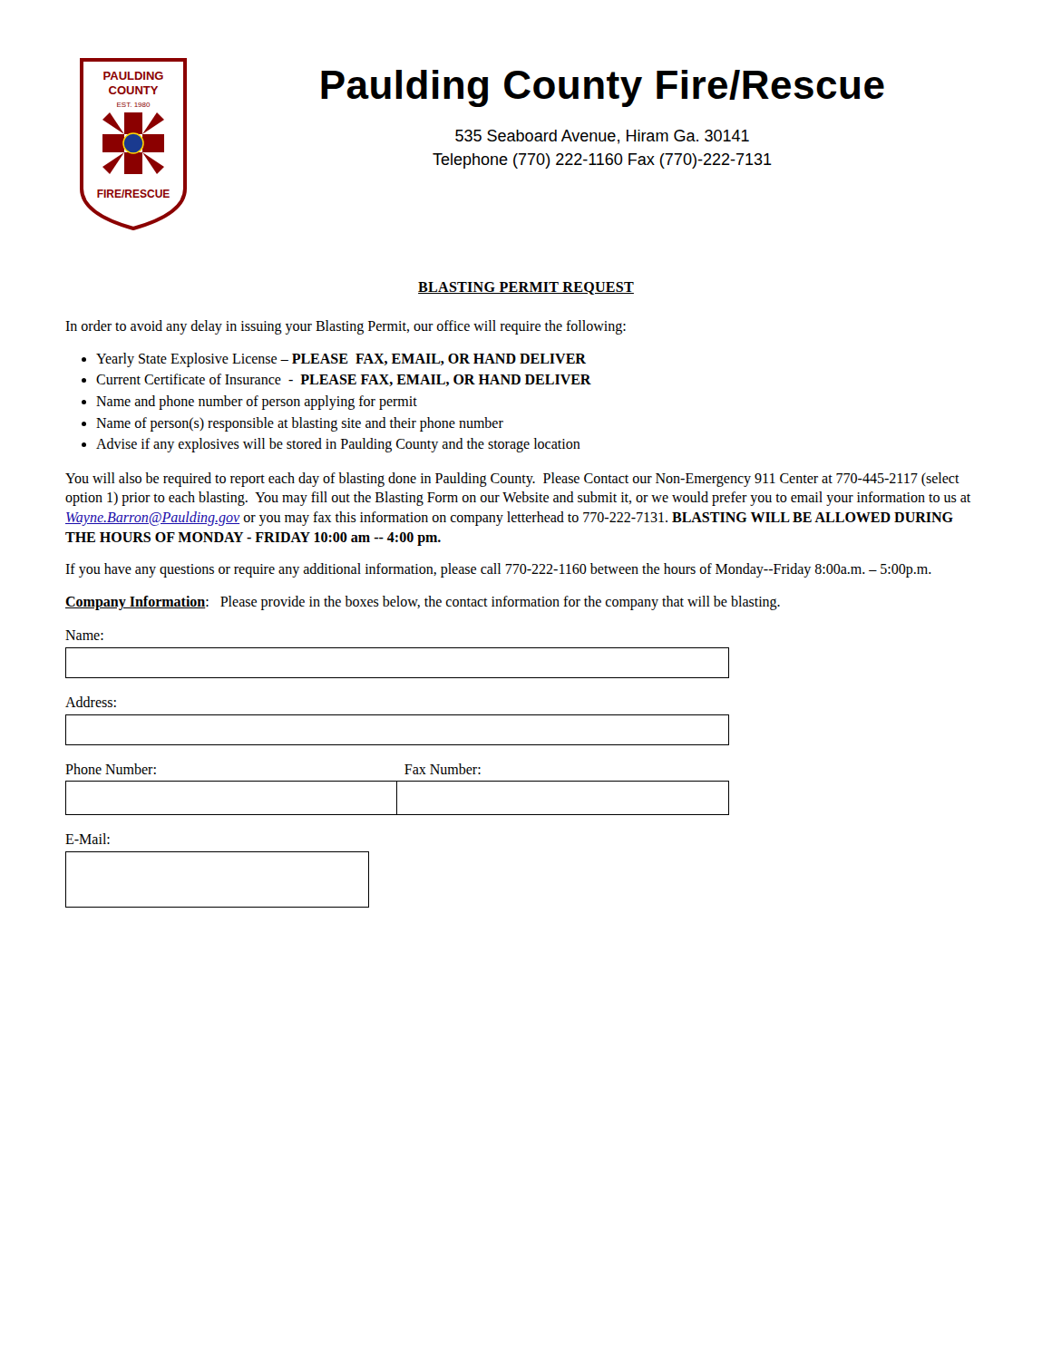PAULDING COUNTY EST. 1980 FIRE/RESCUE
Paulding County Fire/Rescue
535 Seaboard Avenue, Hiram Ga. 30141
Telephone (770) 222-1160 Fax (770)-222-7131
BLASTING PERMIT REQUEST
In order to avoid any delay in issuing your Blasting Permit, our office will require the following:
Yearly State Explosive License – PLEASE FAX, EMAIL, OR HAND DELIVER
Current Certificate of Insurance - PLEASE FAX, EMAIL, OR HAND DELIVER
Name and phone number of person applying for permit
Name of person(s) responsible at blasting site and their phone number
Advise if any explosives will be stored in Paulding County and the storage location
You will also be required to report each day of blasting done in Paulding County. Please Contact our Non-Emergency 911 Center at 770-445-2117 (select option 1) prior to each blasting. You may fill out the Blasting Form on our Website and submit it, or we would prefer you to email your information to us at Wayne.Barron@Paulding.gov or you may fax this information on company letterhead to 770-222-7131. BLASTING WILL BE ALLOWED DURING THE HOURS OF MONDAY - FRIDAY 10:00 am -- 4:00 pm.
If you have any questions or require any additional information, please call 770-222-1160 between the hours of Monday--Friday 8:00a.m. – 5:00p.m.
Company Information: Please provide in the boxes below, the contact information for the company that will be blasting.
Name:
Address:
Phone Number: Fax Number:
E-Mail: